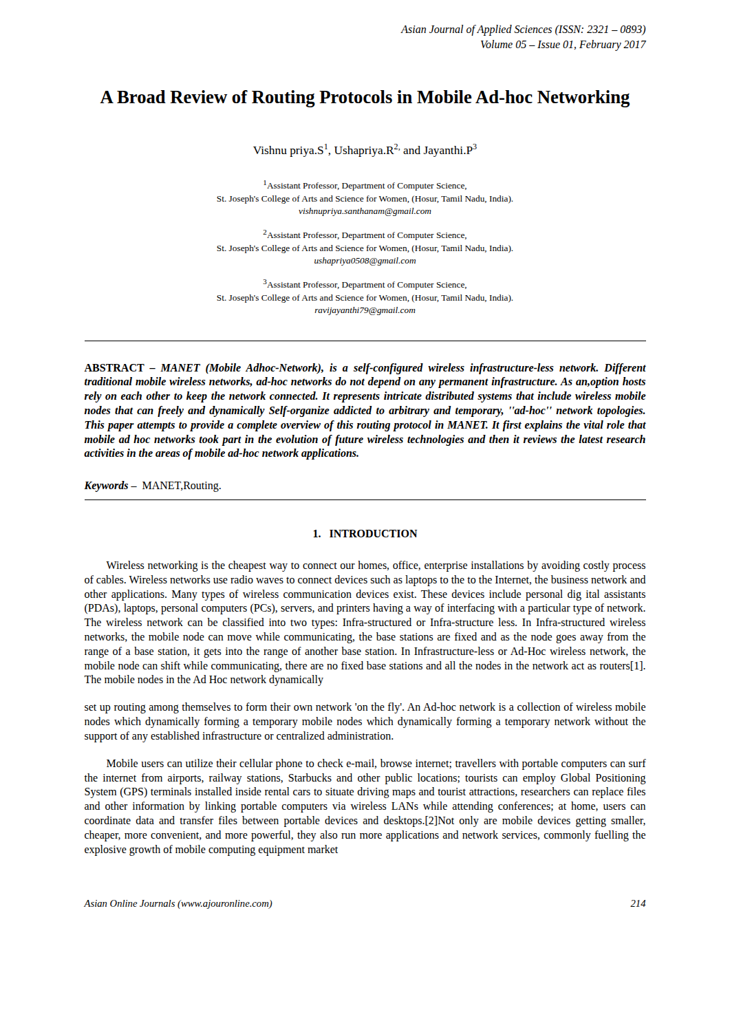Asian Journal of Applied Sciences (ISSN: 2321 – 0893)
Volume 05 – Issue 01, February 2017
A Broad Review of Routing Protocols in Mobile Ad-hoc Networking
Vishnu priya.S1, Ushapriya.R2, and Jayanthi.P3
1Assistant Professor, Department of Computer Science,
St. Joseph's College of Arts and Science for Women, (Hosur, Tamil Nadu, India).
vishnupriya.santhanam@gmail.com
2Assistant Professor, Department of Computer Science,
St. Joseph's College of Arts and Science for Women, (Hosur, Tamil Nadu, India).
ushapriya0508@gmail.com
3Assistant Professor, Department of Computer Science,
St. Joseph's College of Arts and Science for Women, (Hosur, Tamil Nadu, India).
ravijayanthi79@gmail.com
ABSTRACT – MANET (Mobile Adhoc-Network), is a self-configured wireless infrastructure-less network. Different traditional mobile wireless networks, ad-hoc networks do not depend on any permanent infrastructure. As an,option hosts rely on each other to keep the network connected. It represents intricate distributed systems that include wireless mobile nodes that can freely and dynamically Self-organize addicted to arbitrary and temporary, ''ad-hoc'' network topologies. This paper attempts to provide a complete overview of this routing protocol in MANET. It first explains the vital role that mobile ad hoc networks took part in the evolution of future wireless technologies and then it reviews the latest research activities in the areas of mobile ad-hoc network applications.
Keywords – MANET,Routing.
1. INTRODUCTION
Wireless networking is the cheapest way to connect our homes, office, enterprise installations by avoiding costly process of cables. Wireless networks use radio waves to connect devices such as laptops to the to the Internet, the business network and other applications. Many types of wireless communication devices exist. These devices include personal dig ital assistants (PDAs), laptops, personal computers (PCs), servers, and printers having a way of interfacing with a particular type of network. The wireless network can be classified into two types: Infra-structured or Infra-structure less. In Infra-structured wireless networks, the mobile node can move while communicating, the base stations are fixed and as the node goes away from the range of a base station, it gets into the range of another base station. In Infrastructure-less or Ad-Hoc wireless network, the mobile node can shift while communicating, there are no fixed base stations and all the nodes in the network act as routers[1]. The mobile nodes in the Ad Hoc network dynamically
set up routing among themselves to form their own network 'on the fly'. An Ad-hoc network is a collection of wireless mobile nodes which dynamically forming a temporary mobile nodes which dynamically forming a temporary network without the support of any established infrastructure or centralized administration.
Mobile users can utilize their cellular phone to check e-mail, browse internet; travellers with portable computers can surf the internet from airports, railway stations, Starbucks and other public locations; tourists can employ Global Positioning System (GPS) terminals installed inside rental cars to situate driving maps and tourist attractions, researchers can replace files and other information by linking portable computers via wireless LANs while attending conferences; at home, users can coordinate data and transfer files between portable devices and desktops.[2]Not only are mobile devices getting smaller, cheaper, more convenient, and more powerful, they also run more applications and network services, commonly fuelling the explosive growth of mobile computing equipment market
Asian Online Journals (www.ajouronline.com) 214